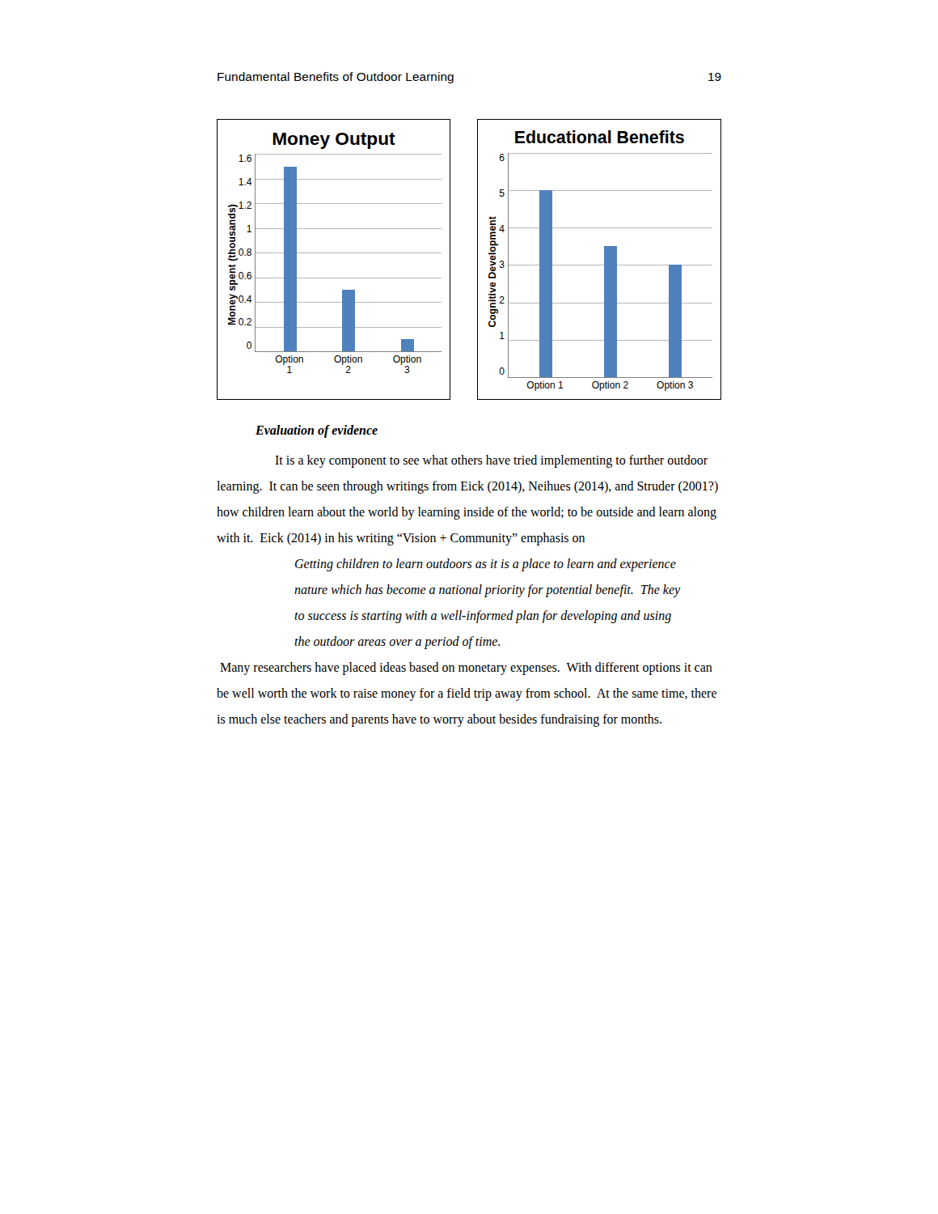Fundamental Benefits of Outdoor Learning 19
Money Output
Money spent (thousands)
1.6 1.4 1.2 1 0.8 0.6 0.4 0.2 0
Option 1 Option 2 Option 3
Educational Benefits
Cognitive Development
6 5 4 3 2 1 0
Option 1 Option 2 Option 3
Evaluation of evidence
It is a key component to see what others have tried implementing to further outdoor learning. It can be seen through writings from Eick (2014), Neihues (2014), and Struder (2001?) how children learn about the world by learning inside of the world; to be outside and learn along with it. Eick (2014) in his writing “Vision + Community” emphasis on
Getting children to learn outdoors as it is a place to learn and experience nature which has become a national priority for potential benefit. The key to success is starting with a well-informed plan for developing and using the outdoor areas over a period of time.
Many researchers have placed ideas based on monetary expenses. With different options it can be well worth the work to raise money for a field trip away from school. At the same time, there is much else teachers and parents have to worry about besides fundraising for months.